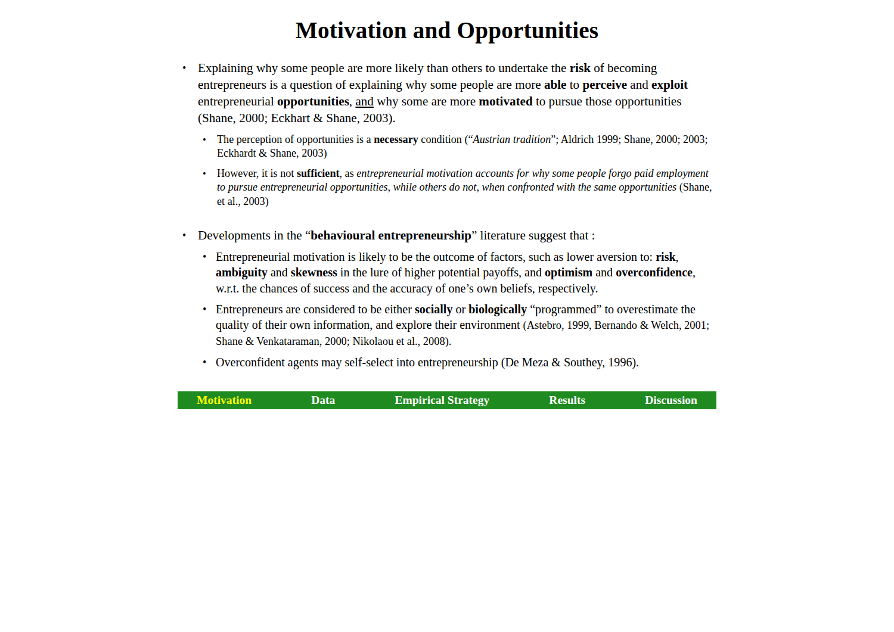Motivation and Opportunities
Explaining why some people are more likely than others to undertake the risk of becoming entrepreneurs is a question of explaining why some people are more able to perceive and exploit entrepreneurial opportunities, and why some are more motivated to pursue those opportunities (Shane, 2000; Eckhart & Shane, 2003).
The perception of opportunities is a necessary condition (“Austrian tradition”; Aldrich 1999; Shane, 2000; 2003; Eckhardt & Shane, 2003)
However, it is not sufficient, as entrepreneurial motivation accounts for why some people forgo paid employment to pursue entrepreneurial opportunities, while others do not, when confronted with the same opportunities (Shane, et al., 2003)
Developments in the “behavioural entrepreneurship” literature suggest that :
Entrepreneurial motivation is likely to be the outcome of factors, such as lower aversion to: risk, ambiguity and skewness in the lure of higher potential payoffs, and optimism and overconfidence, w.r.t. the chances of success and the accuracy of one’s own beliefs, respectively.
Entrepreneurs are considered to be either socially or biologically “programmed” to overestimate the quality of their own information, and explore their environment (Astebro, 1999, Bernando & Welch, 2001; Shane & Venkataraman, 2000; Nikolaou et al., 2008).
Overconfident agents may self-select into entrepreneurship (De Meza & Southey, 1996).
Motivation Data Empirical Strategy Results Discussion